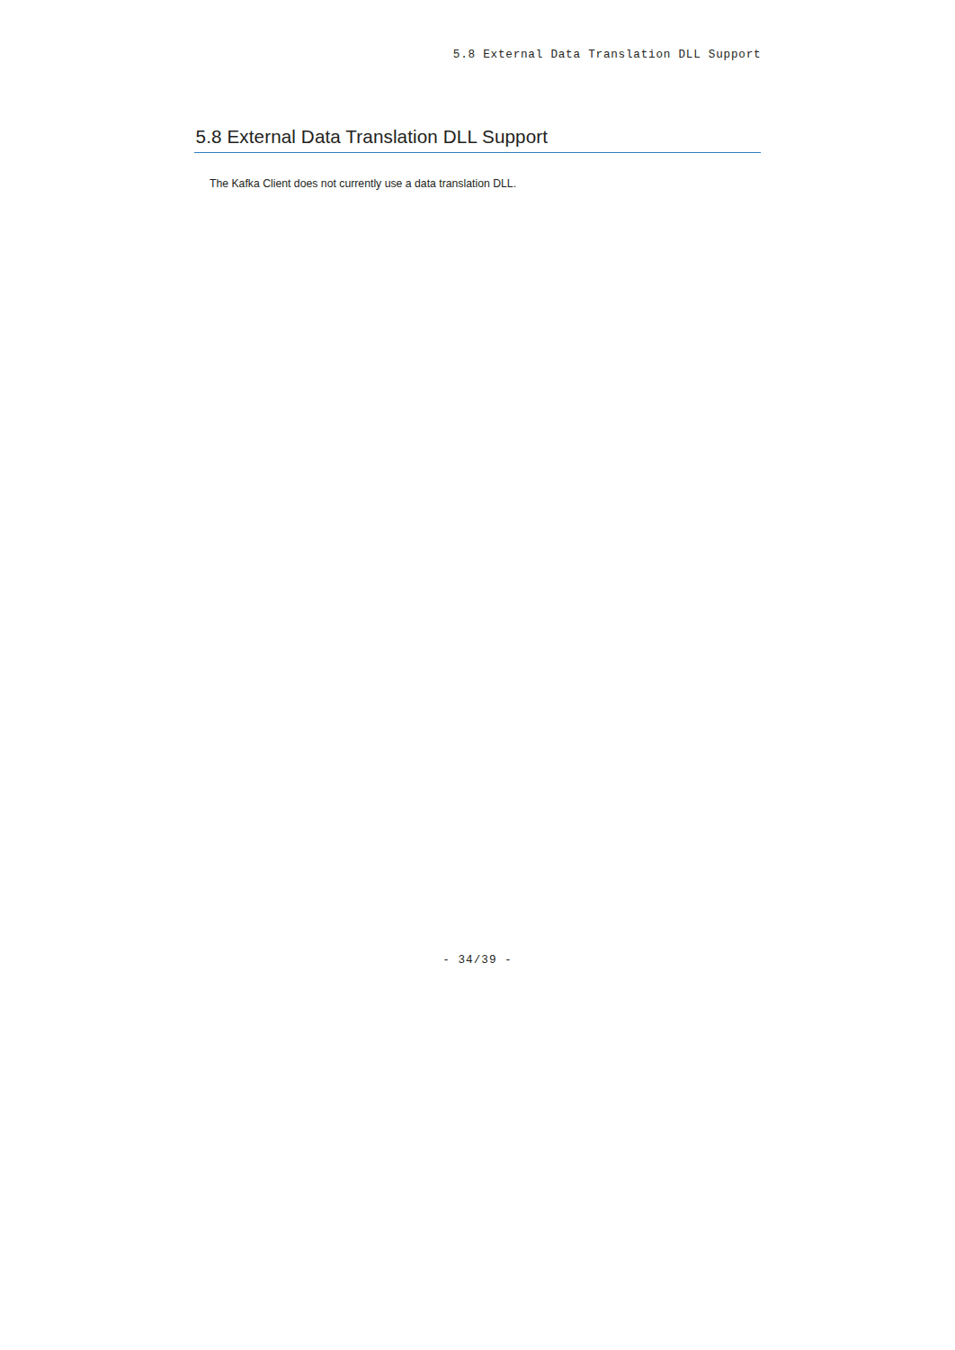5.8 External Data Translation DLL Support
5.8 External Data Translation DLL Support
The Kafka Client does not currently use a data translation DLL.
- 34/39 -